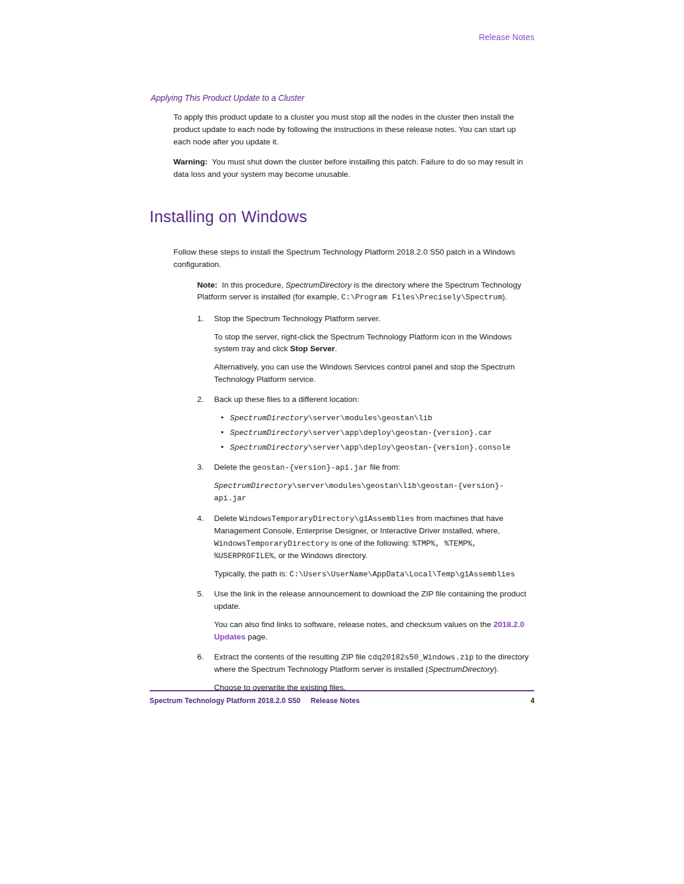Release Notes
Applying This Product Update to a Cluster
To apply this product update to a cluster you must stop all the nodes in the cluster then install the product update to each node by following the instructions in these release notes. You can start up each node after you update it.
Warning: You must shut down the cluster before installing this patch. Failure to do so may result in data loss and your system may become unusable.
Installing on Windows
Follow these steps to install the Spectrum Technology Platform 2018.2.0 S50 patch in a Windows configuration.
Note: In this procedure, SpectrumDirectory is the directory where the Spectrum Technology Platform server is installed (for example, C:\Program Files\Precisely\Spectrum).
Stop the Spectrum Technology Platform server.
To stop the server, right-click the Spectrum Technology Platform icon in the Windows system tray and click Stop Server.
Alternatively, you can use the Windows Services control panel and stop the Spectrum Technology Platform service.
Back up these files to a different location:
SpectrumDirectory\server\modules\geostan\lib
SpectrumDirectory\server\app\deploy\geostan-{version}.car
SpectrumDirectory\server\app\deploy\geostan-{version}.console
Delete the geostan-{version}-api.jar file from:
SpectrumDirectory\server\modules\geostan\lib\geostan-{version}-api.jar
Delete WindowsTemporaryDirectory\g1Assemblies from machines that have Management Console, Enterprise Designer, or Interactive Driver installed, where, WindowsTemporaryDirectory is one of the following: %TMP%, %TEMP%, %USERPROFILE%, or the Windows directory.
Typically, the path is: C:\Users\UserName\AppData\Local\Temp\g1Assemblies
Use the link in the release announcement to download the ZIP file containing the product update.
You can also find links to software, release notes, and checksum values on the 2018.2.0 Updates page.
Extract the contents of the resulting ZIP file cdq20182s50_Windows.zip to the directory where the Spectrum Technology Platform server is installed (SpectrumDirectory).
Choose to overwrite the existing files.
Spectrum Technology Platform 2018.2.0 S50 Release Notes
4